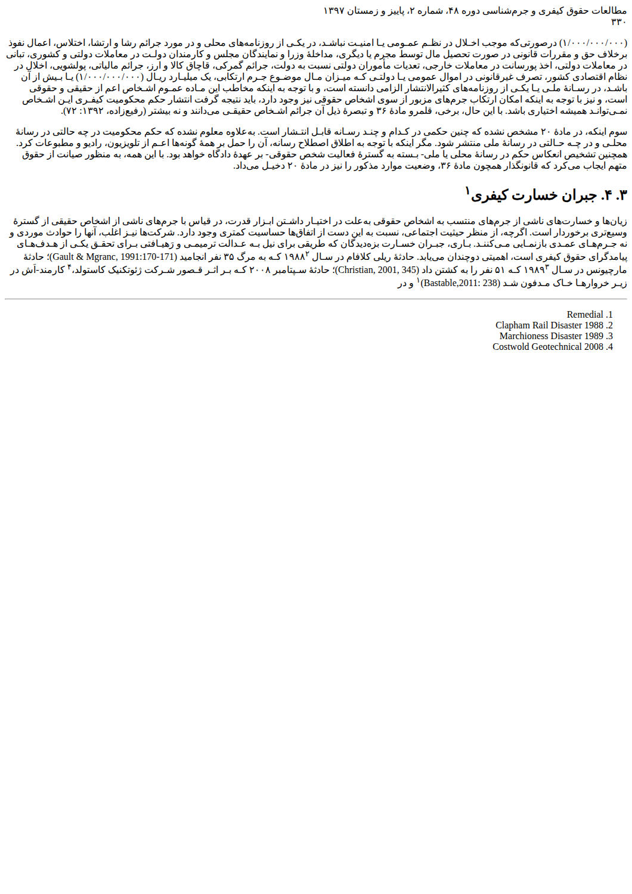مطالعات حقوق کیفری و جرم‌شناسی دوره ۴۸، شماره ۲، پاییز و زمستان ۱۳۹۷
۳۳۰
(۱/۰۰۰/۰۰۰/۰۰۰) درصورتی‌که موجب اخـلال در نظـم عمـومی یـا امنیـت نباشـد، در یکـی از روزنامه‌های محلی و در مورد جرائم رشا و ارتشا، اختلاس، اعمال نفوذ برخلاف حق و مقررات قانونی در صورت تحصیل مال توسط مجرم یا دیگری، مداخلۀ وزرا و نمایندگان مجلس و کارمندان دولـت در معاملات دولتی و کشوری، تبانی در معاملات دولتی، اخذ پورسانت در معاملات خارجی، تعدیات مأموران دولتی نسبت به دولت، جرائم گمرکی، قاچاق کالا و ارز، جرائم مالیاتی، پولشویی، اخلال در نظام اقتصادی کشور، تصرف غیرقانونی در اموال عمومی یـا دولتـی کـه میـزان مـال موضـوع جـرم ارتکابی، یک میلیـارد ریـال (۱/۰۰۰/۰۰۰/۰۰۰) یـا بـیش از آن باشـد، در رسـانۀ ملـی یـا یکـی از روزنامه‌های کثیرالانتشار الزامی دانسته است، و با توجه به اینکه مخاطب این مـاده عمـوم اشـخاص اعم از حقیقی و حقوقی است، و نیز با توجه به اینکه امکان ارتکاب جرم‌های مزبور از سوی اشخاص حقوقی نیز وجود دارد، باید نتیجه گرفت انتشار حکم محکومیت کیفـری ایـن اشـخاص نمـی‌توانـد همیشه اختیاری باشد. با این حال، برخی، قلمرو مادۀ ۳۶ و تبصرۀ ذیل آن جرائم اشـخاص حقیقـی می‌دانند و نه بیشتر (رفیع‌زاده، ۱۳۹۲: ۷۲).
سوم اینکه، در مادۀ ۲۰ مشخص نشده که چنین حکمی در کـدام و چنـد رسـانه قابـل انتـشار است. به‌علاوه معلوم نشده که حکم محکومیت در چه حالتی در رسانۀ محلـی و در چـه حـالتی در رسانۀ ملی منتشر شود. مگر اینکه با توجه به اطلاق اصطلاح رسانه، آن را حمل بر همۀ گونه‌ها اعـم از تلویزیون، رادیو و مطبوعات کرد. همچنین تشخیص انعکاس حکم در رسانۀ محلی یا ملی- بـسته به گسترۀ فعالیت شخص حقوقی- بر عهدۀ دادگاه خواهد بود. با این همه، به منظور صیانت از حقوق متهم ایجاب می‌کرد که قانونگذار همچون مادۀ ۳۶، وضعیت موارد مذکور را نیز در مادۀ ۲۰ دخیـل می‌داد.
۳. ۴. جبران خسارت کیفری۱
زیان‌ها و خسارت‌های ناشی از جرم‌های منتسب به اشخاص حقوقی به‌علت در اختیـار داشـتن ابـزار قدرت، در قیاس با جرم‌های ناشی از اشخاص حقیقی از گسترۀ وسیع‌تری برخوردار است. اگرچه، از منظر حیثیت اجتماعی، نسبت به این دست از اتفاق‌ها حساسیت کمتری وجود دارد. شرکت‌ها نیـز اغلب، آنها را حوادث موردی و نه جـرم‌هـای عمـدی بازنمـایی مـی‌کننـد. بـاری، جبـران خسـارت بزه‌دیدگان که طریقی برای نیل بـه عـدالت ترمیمـی و رَهیـافتی بـرای تحقـق یکـی از هـدف‌هـای پیامدگرای حقوق کیفری است، اهمیتی دوچندان می‌یابد. حادثۀ ریلی کلافام در سـال ۱۹۸۸۲ کـه به مرگ ۳۵ نفر انجامید (Gault & Mgranc, 1991:170-171)؛ حادثۀ مارچیونس در سـال ۱۹۸۹۳ کـه ۵۱ نفر را به کشتن داد (Christian, 2001, 345)؛ حادثۀ سـپتامبر ۲۰۰۸ کـه بـر اثـر قـصور شـرکت ژئوتکنیک کاستولد،۴ کارمند-اَش در زیـر خروارهـا خـاک مـدفون شـد (Bastable,2011: 238)۱ و در
Remedial
Clapham Rail Disaster 1988
Marchioness Disaster 1989
Costwold Geotechnical 2008